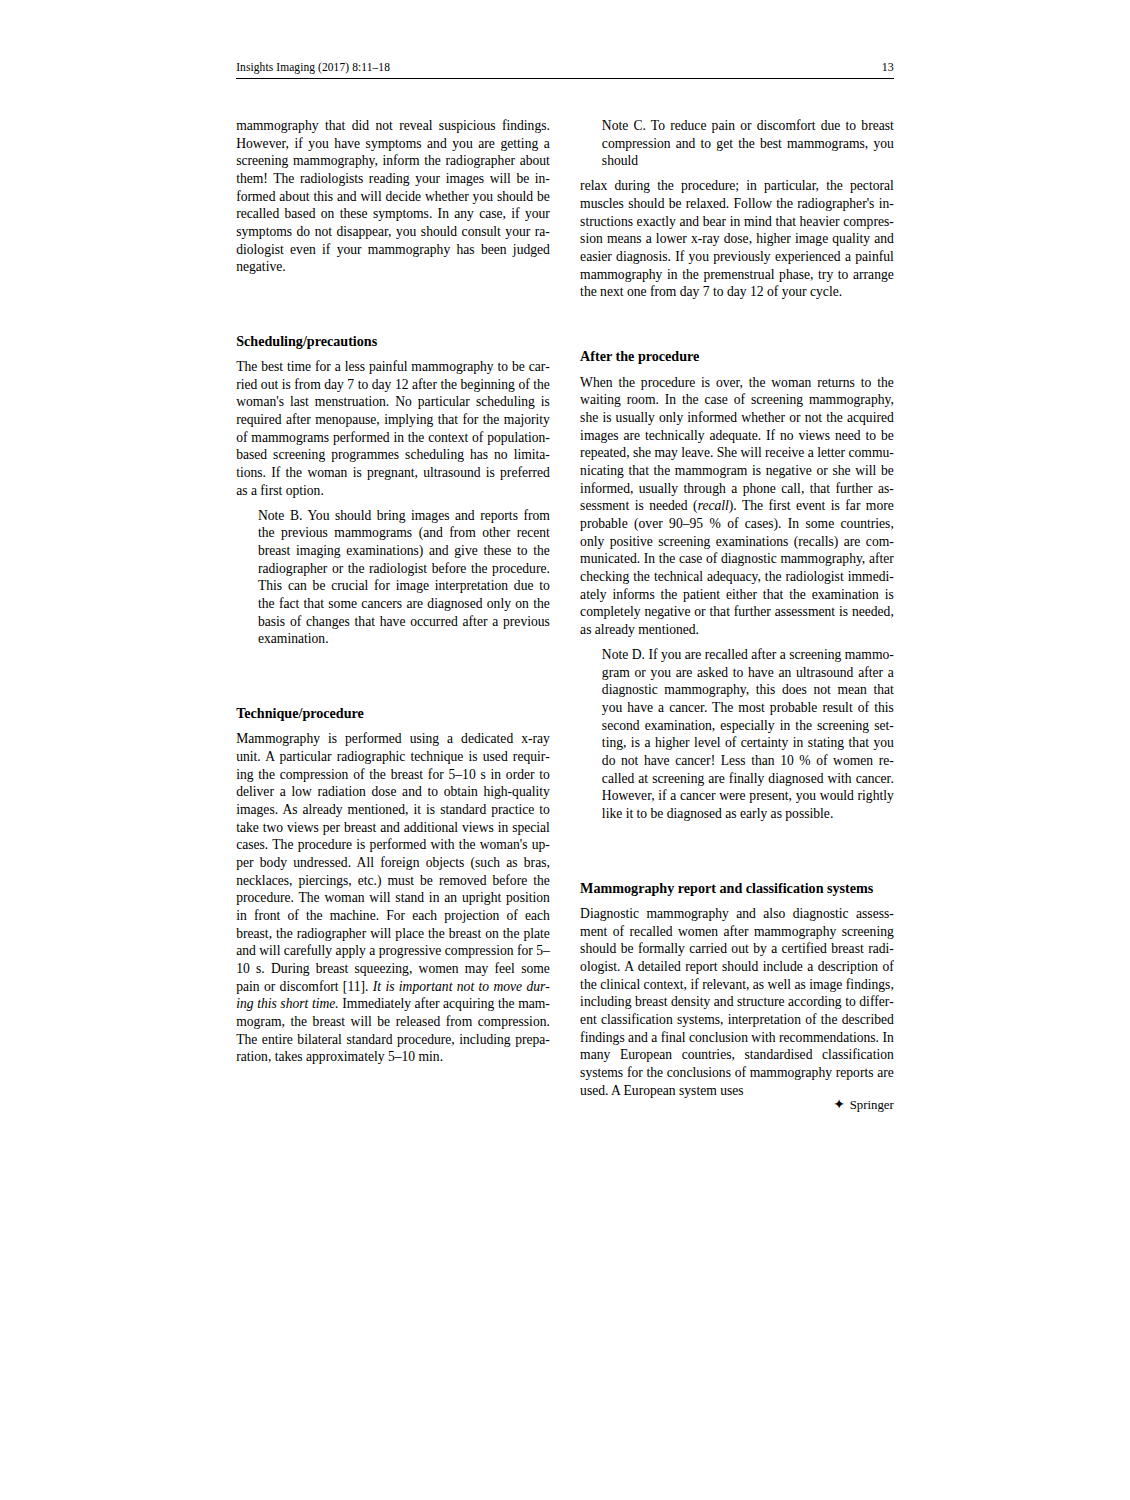Insights Imaging (2017) 8:11–18 13
mammography that did not reveal suspicious findings. However, if you have symptoms and you are getting a screening mammography, inform the radiographer about them! The radiologists reading your images will be informed about this and will decide whether you should be recalled based on these symptoms. In any case, if your symptoms do not disappear, you should consult your radiologist even if your mammography has been judged negative.
Scheduling/precautions
The best time for a less painful mammography to be carried out is from day 7 to day 12 after the beginning of the woman's last menstruation. No particular scheduling is required after menopause, implying that for the majority of mammograms performed in the context of population-based screening programmes scheduling has no limitations. If the woman is pregnant, ultrasound is preferred as a first option.
Note B. You should bring images and reports from the previous mammograms (and from other recent breast imaging examinations) and give these to the radiographer or the radiologist before the procedure. This can be crucial for image interpretation due to the fact that some cancers are diagnosed only on the basis of changes that have occurred after a previous examination.
Technique/procedure
Mammography is performed using a dedicated x-ray unit. A particular radiographic technique is used requiring the compression of the breast for 5–10 s in order to deliver a low radiation dose and to obtain high-quality images. As already mentioned, it is standard practice to take two views per breast and additional views in special cases. The procedure is performed with the woman's upper body undressed. All foreign objects (such as bras, necklaces, piercings, etc.) must be removed before the procedure. The woman will stand in an upright position in front of the machine. For each projection of each breast, the radiographer will place the breast on the plate and will carefully apply a progressive compression for 5–10 s. During breast squeezing, women may feel some pain or discomfort [11]. It is important not to move during this short time. Immediately after acquiring the mammogram, the breast will be released from compression. The entire bilateral standard procedure, including preparation, takes approximately 5–10 min.
Note C. To reduce pain or discomfort due to breast compression and to get the best mammograms, you should
relax during the procedure; in particular, the pectoral muscles should be relaxed. Follow the radiographer's instructions exactly and bear in mind that heavier compression means a lower x-ray dose, higher image quality and easier diagnosis. If you previously experienced a painful mammography in the premenstrual phase, try to arrange the next one from day 7 to day 12 of your cycle.
After the procedure
When the procedure is over, the woman returns to the waiting room. In the case of screening mammography, she is usually only informed whether or not the acquired images are technically adequate. If no views need to be repeated, she may leave. She will receive a letter communicating that the mammogram is negative or she will be informed, usually through a phone call, that further assessment is needed (recall). The first event is far more probable (over 90–95 % of cases). In some countries, only positive screening examinations (recalls) are communicated. In the case of diagnostic mammography, after checking the technical adequacy, the radiologist immediately informs the patient either that the examination is completely negative or that further assessment is needed, as already mentioned.
Note D. If you are recalled after a screening mammogram or you are asked to have an ultrasound after a diagnostic mammography, this does not mean that you have a cancer. The most probable result of this second examination, especially in the screening setting, is a higher level of certainty in stating that you do not have cancer! Less than 10 % of women recalled at screening are finally diagnosed with cancer. However, if a cancer were present, you would rightly like it to be diagnosed as early as possible.
Mammography report and classification systems
Diagnostic mammography and also diagnostic assessment of recalled women after mammography screening should be formally carried out by a certified breast radiologist. A detailed report should include a description of the clinical context, if relevant, as well as image findings, including breast density and structure according to different classification systems, interpretation of the described findings and a final conclusion with recommendations. In many European countries, standardised classification systems for the conclusions of mammography reports are used. A European system uses
✦ Springer